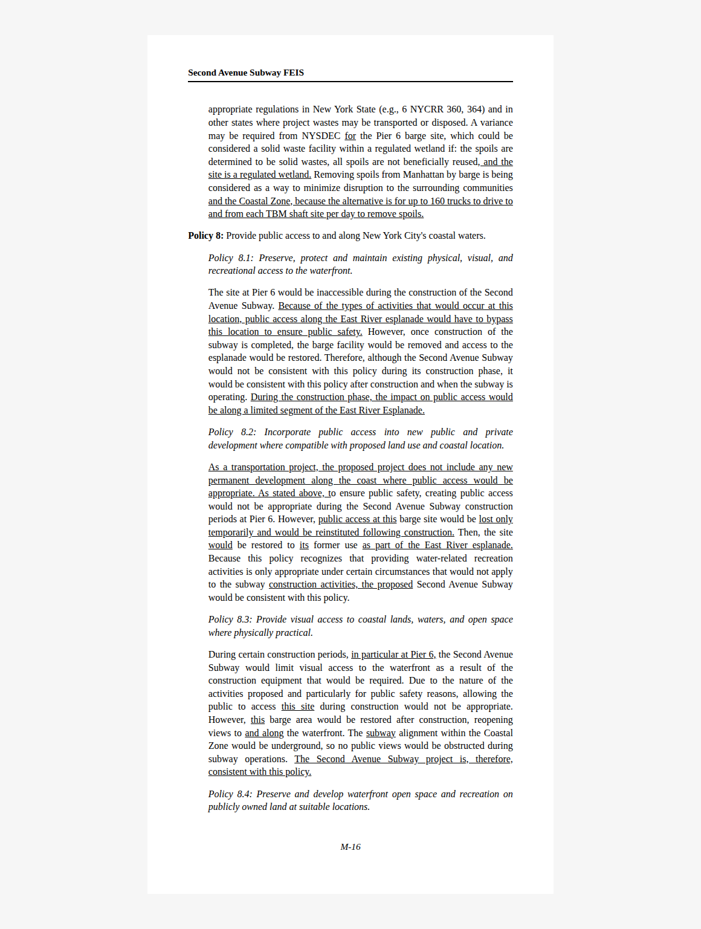Second Avenue Subway FEIS
appropriate regulations in New York State (e.g., 6 NYCRR 360, 364) and in other states where project wastes may be transported or disposed. A variance may be required from NYSDEC for the Pier 6 barge site, which could be considered a solid waste facility within a regulated wetland if: the spoils are determined to be solid wastes, all spoils are not beneficially reused, and the site is a regulated wetland. Removing spoils from Manhattan by barge is being considered as a way to minimize disruption to the surrounding communities and the Coastal Zone, because the alternative is for up to 160 trucks to drive to and from each TBM shaft site per day to remove spoils.
Policy 8: Provide public access to and along New York City's coastal waters.
Policy 8.1: Preserve, protect and maintain existing physical, visual, and recreational access to the waterfront.
The site at Pier 6 would be inaccessible during the construction of the Second Avenue Subway. Because of the types of activities that would occur at this location, public access along the East River esplanade would have to bypass this location to ensure public safety. However, once construction of the subway is completed, the barge facility would be removed and access to the esplanade would be restored. Therefore, although the Second Avenue Subway would not be consistent with this policy during its construction phase, it would be consistent with this policy after construction and when the subway is operating. During the construction phase, the impact on public access would be along a limited segment of the East River Esplanade.
Policy 8.2: Incorporate public access into new public and private development where compatible with proposed land use and coastal location.
As a transportation project, the proposed project does not include any new permanent development along the coast where public access would be appropriate. As stated above, to ensure public safety, creating public access would not be appropriate during the Second Avenue Subway construction periods at Pier 6. However, public access at this barge site would be lost only temporarily and would be reinstituted following construction. Then, the site would be restored to its former use as part of the East River esplanade. Because this policy recognizes that providing water-related recreation activities is only appropriate under certain circumstances that would not apply to the subway construction activities, the proposed Second Avenue Subway would be consistent with this policy.
Policy 8.3: Provide visual access to coastal lands, waters, and open space where physically practical.
During certain construction periods, in particular at Pier 6, the Second Avenue Subway would limit visual access to the waterfront as a result of the construction equipment that would be required. Due to the nature of the activities proposed and particularly for public safety reasons, allowing the public to access this site during construction would not be appropriate. However, this barge area would be restored after construction, reopening views to and along the waterfront. The subway alignment within the Coastal Zone would be underground, so no public views would be obstructed during subway operations. The Second Avenue Subway project is, therefore, consistent with this policy.
Policy 8.4: Preserve and develop waterfront open space and recreation on publicly owned land at suitable locations.
M-16